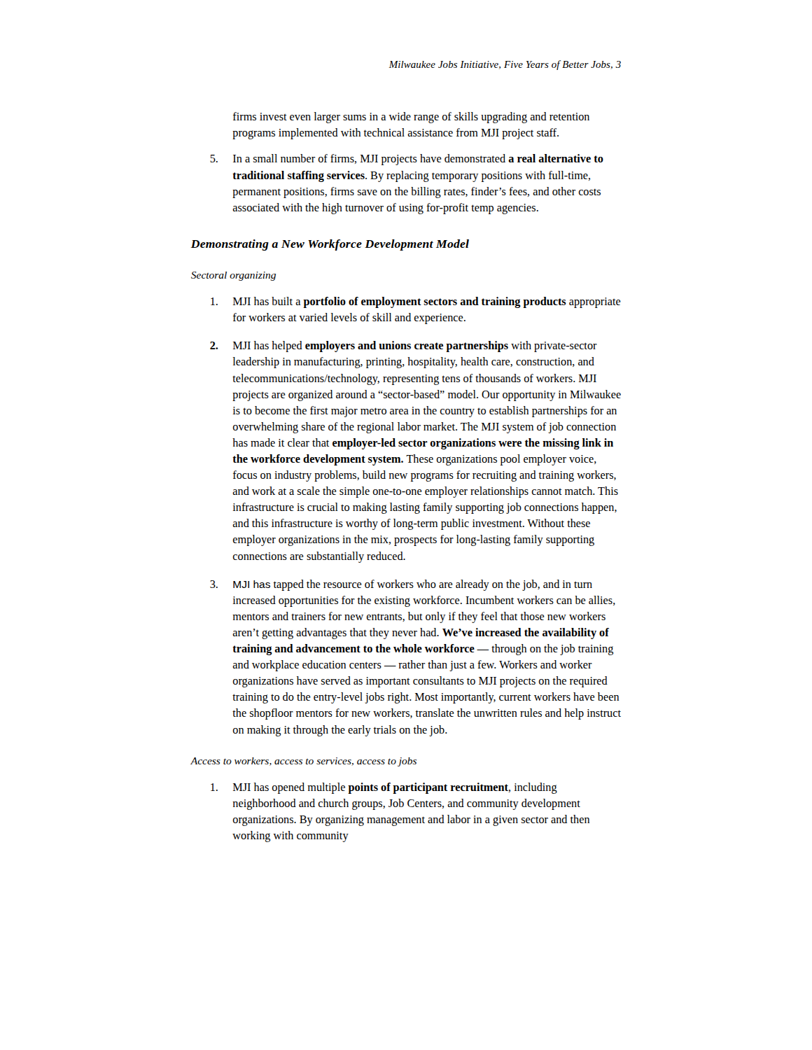Milwaukee Jobs Initiative, Five Years of Better Jobs, 3
firms invest even larger sums in a wide range of skills upgrading and retention programs implemented with technical assistance from MJI project staff.
5. In a small number of firms, MJI projects have demonstrated a real alternative to traditional staffing services. By replacing temporary positions with full-time, permanent positions, firms save on the billing rates, finder’s fees, and other costs associated with the high turnover of using for-profit temp agencies.
Demonstrating a New Workforce Development Model
Sectoral organizing
1. MJI has built a portfolio of employment sectors and training products appropriate for workers at varied levels of skill and experience.
2. MJI has helped employers and unions create partnerships with private-sector leadership in manufacturing, printing, hospitality, health care, construction, and telecommunications/technology, representing tens of thousands of workers. MJI projects are organized around a “sector-based” model. Our opportunity in Milwaukee is to become the first major metro area in the country to establish partnerships for an overwhelming share of the regional labor market. The MJI system of job connection has made it clear that employer-led sector organizations were the missing link in the workforce development system. These organizations pool employer voice, focus on industry problems, build new programs for recruiting and training workers, and work at a scale the simple one-to-one employer relationships cannot match. This infrastructure is crucial to making lasting family supporting job connections happen, and this infrastructure is worthy of long-term public investment. Without these employer organizations in the mix, prospects for long-lasting family supporting connections are substantially reduced.
3. MJI has tapped the resource of workers who are already on the job, and in turn increased opportunities for the existing workforce. Incumbent workers can be allies, mentors and trainers for new entrants, but only if they feel that those new workers aren’t getting advantages that they never had. We’ve increased the availability of training and advancement to the whole workforce — through on the job training and workplace education centers — rather than just a few. Workers and worker organizations have served as important consultants to MJI projects on the required training to do the entry-level jobs right. Most importantly, current workers have been the shopfloor mentors for new workers, translate the unwritten rules and help instruct on making it through the early trials on the job.
Access to workers, access to services, access to jobs
1. MJI has opened multiple points of participant recruitment, including neighborhood and church groups, Job Centers, and community development organizations. By organizing management and labor in a given sector and then working with community